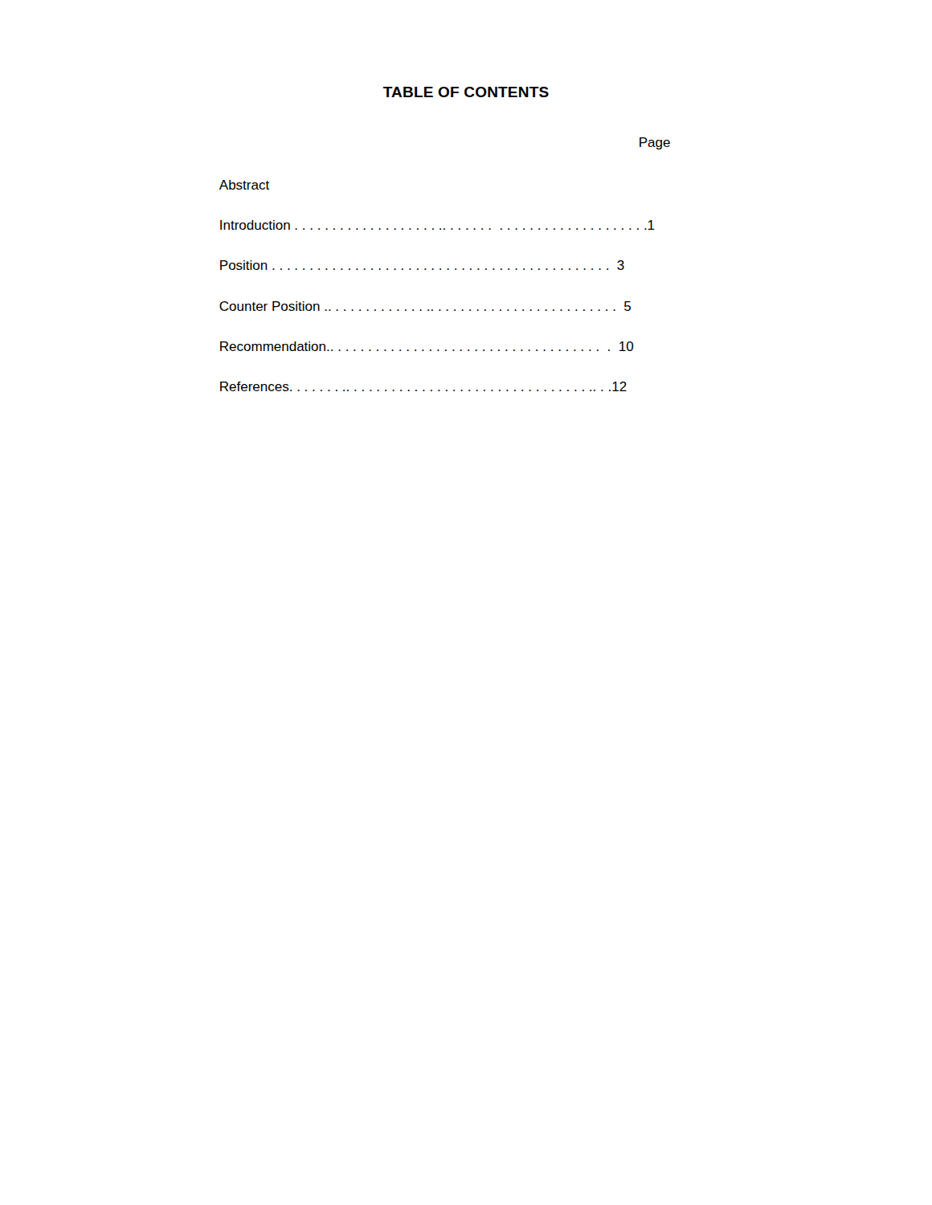TABLE OF CONTENTS
Page
Abstract
Introduction . . . . . . . . . . . . . . . . . . . .. . . . . . . . . . . . . . . . . . . . . . . . . . .1
Position . . . . . . . . . . . . . . . . . . . . . . . . . . . . . . . . . . . . . . . . . . . . . 3
Counter Position .. . . . . . . . . . . . . .. . . . . . . . . . . . . . . . . . . . . . . . . 5
Recommendation.. . . . . . . . . . . . . . . . . . . . . . . . . . . . . . . . . . . . . 10
References. . . . . . . .. . . . . . . . . . . . . . . . . . . . . . . . . . . . . . . . .. . .12